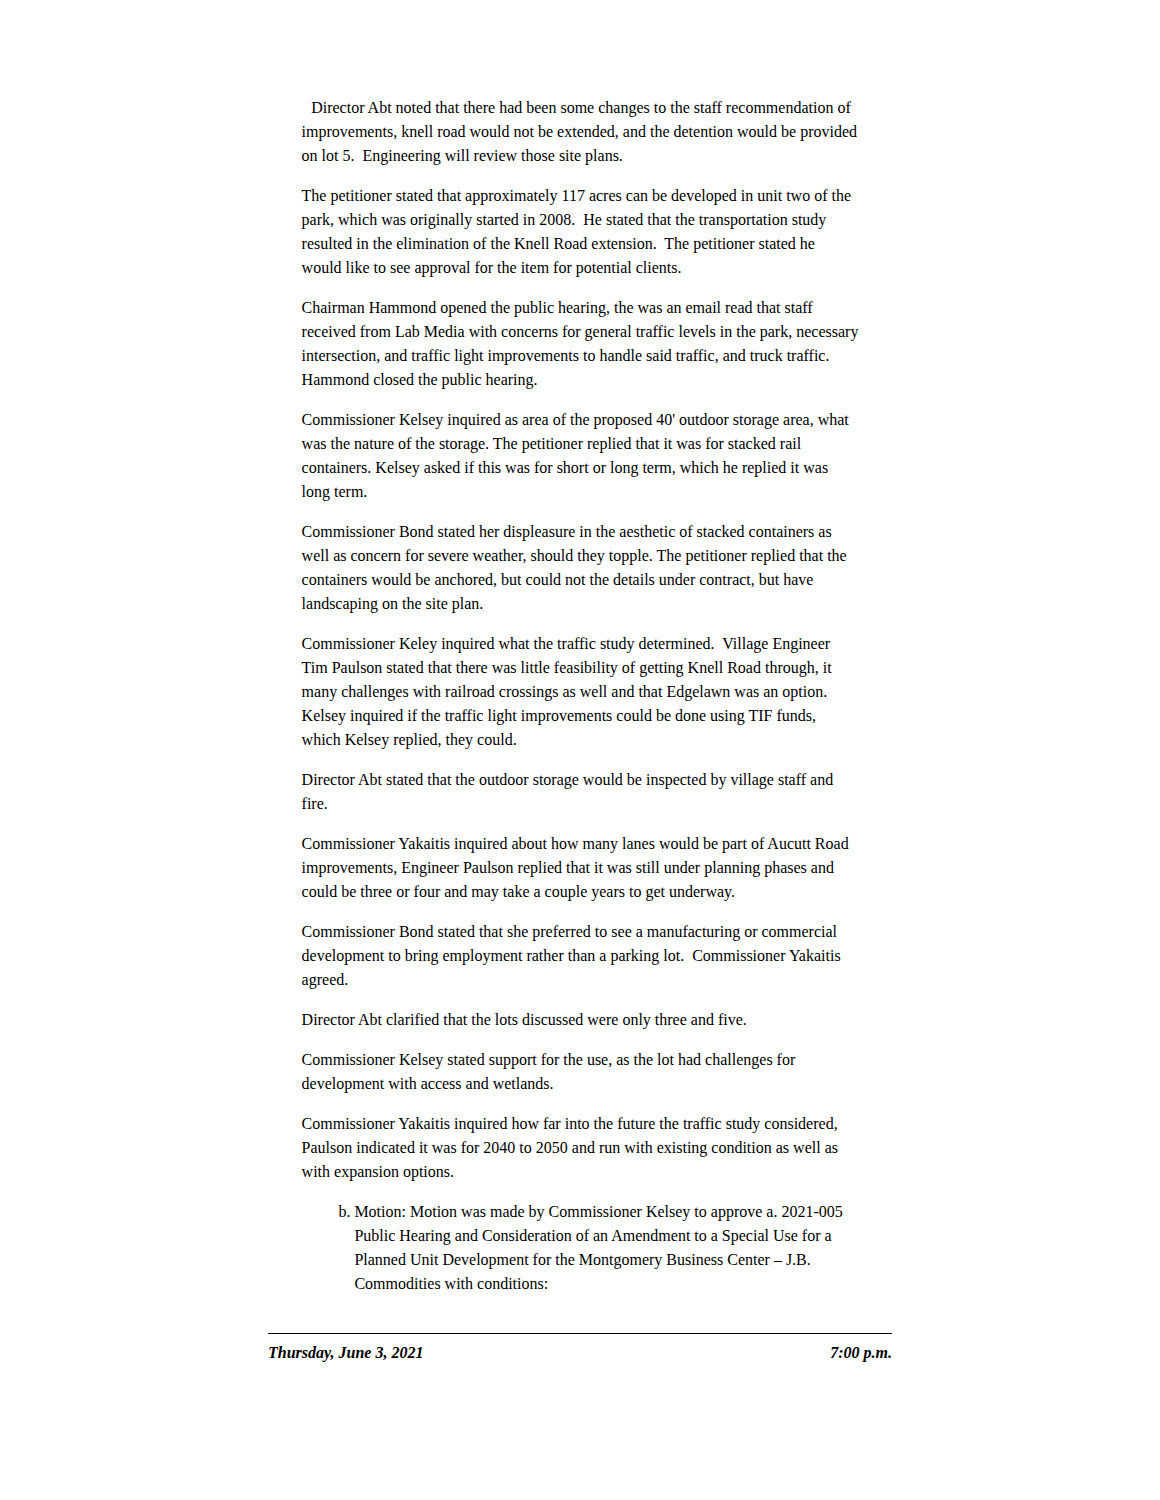Director Abt noted that there had been some changes to the staff recommendation of improvements, knell road would not be extended, and the detention would be provided on lot 5. Engineering will review those site plans.
The petitioner stated that approximately 117 acres can be developed in unit two of the park, which was originally started in 2008. He stated that the transportation study resulted in the elimination of the Knell Road extension. The petitioner stated he would like to see approval for the item for potential clients.
Chairman Hammond opened the public hearing, the was an email read that staff received from Lab Media with concerns for general traffic levels in the park, necessary intersection, and traffic light improvements to handle said traffic, and truck traffic. Hammond closed the public hearing.
Commissioner Kelsey inquired as area of the proposed 40' outdoor storage area, what was the nature of the storage. The petitioner replied that it was for stacked rail containers. Kelsey asked if this was for short or long term, which he replied it was long term.
Commissioner Bond stated her displeasure in the aesthetic of stacked containers as well as concern for severe weather, should they topple. The petitioner replied that the containers would be anchored, but could not the details under contract, but have landscaping on the site plan.
Commissioner Keley inquired what the traffic study determined. Village Engineer Tim Paulson stated that there was little feasibility of getting Knell Road through, it many challenges with railroad crossings as well and that Edgelawn was an option. Kelsey inquired if the traffic light improvements could be done using TIF funds, which Kelsey replied, they could.
Director Abt stated that the outdoor storage would be inspected by village staff and fire.
Commissioner Yakaitis inquired about how many lanes would be part of Aucutt Road improvements, Engineer Paulson replied that it was still under planning phases and could be three or four and may take a couple years to get underway.
Commissioner Bond stated that she preferred to see a manufacturing or commercial development to bring employment rather than a parking lot. Commissioner Yakaitis agreed.
Director Abt clarified that the lots discussed were only three and five.
Commissioner Kelsey stated support for the use, as the lot had challenges for development with access and wetlands.
Commissioner Yakaitis inquired how far into the future the traffic study considered, Paulson indicated it was for 2040 to 2050 and run with existing condition as well as with expansion options.
Motion: Motion was made by Commissioner Kelsey to approve a. 2021-005 Public Hearing and Consideration of an Amendment to a Special Use for a Planned Unit Development for the Montgomery Business Center – J.B. Commodities with conditions:
Thursday, June 3, 2021 7:00 p.m.